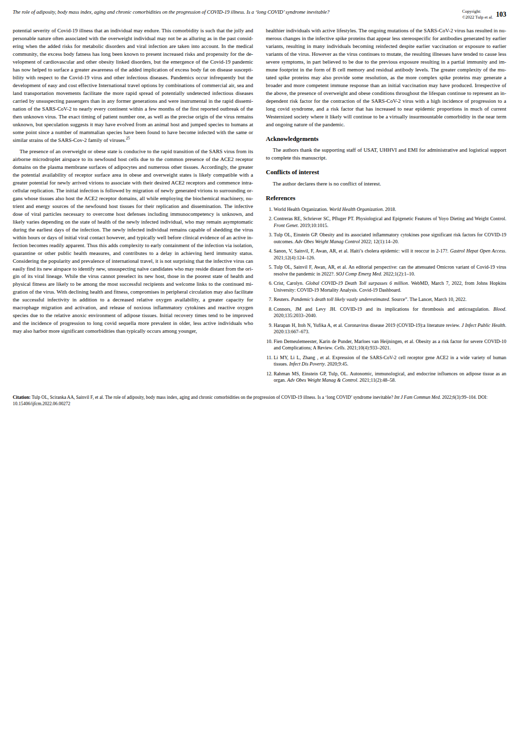The role of adiposity, body mass index, aging and chronic comorbidities on the progression of COVID-19 illness. Is a ‘long COVID’ syndrome inevitable?
Copyright:
©2022 Tulp et al. 103
potential severity of Covid-19 illness that an individual may endure. This comorbidity is such that the jolly and personable nature often associated with the overweight individual may not be as alluring as in the past considering when the added risks for metabolic disorders and viral infection are taken into account. In the medical community, the excess body fatness has long been known to present increased risks and propensity for the development of cardiovascular and other obesity linked disorders, but the emergence of the Covid-19 pandemic has now helped to surface a greater awareness of the added implication of excess body fat on disease susceptibility with respect to the Covid-19 virus and other infectious diseases. Pandemics occur infrequently but the development of easy and cost effective International travel options by combinations of commercial air, sea and land transportation movements facilitate the more rapid spread of potentially undetected infectious diseases carried by unsuspecting passengers than in any former generations and were instrumental in the rapid dissemination of the SARS-CoV-2 to nearly every continent within a few months of the first reported outbreak of the then unknown virus. The exact timing of patient number one, as well as the precise origin of the virus remains unknown, but speculation suggests it may have evolved from an animal host and jumped species to humans at some point since a number of mammalian species have been found to have become infected with the same or similar strains of the SARS-Cov-2 family of viruses.25
The presence of an overweight or obese state is conducive to the rapid transition of the SARS virus from its airborne microdroplet airspace to its newfound host cells due to the common presence of the ACE2 receptor domains on the plasma membrane surfaces of adipocytes and numerous other tissues. Accordingly, the greater the potential availability of receptor surface area in obese and overweight states is likely compatible with a greater potential for newly arrived virions to associate with their desired ACE2 receptors and commence intracellular replication. The initial infection is followed by migration of newly generated virions to surrounding organs whose tissues also host the ACE2 receptor domains, all while employing the biochemical machinery, nutrient and energy sources of the newfound host tissues for their replication and dissemination. The infective dose of viral particles necessary to overcome host defenses including immunocompetency is unknown, and likely varies depending on the state of health of the newly infected individual, who may remain asymptomatic during the earliest days of the infection. The newly infected individual remains capable of shedding the virus within hours or days of initial viral contact however, and typically well before clinical evidence of an active infection becomes readily apparent. Thus this adds complexity to early containment of the infection via isolation, quarantine or other public health measures, and contributes to a delay in achieving herd immunity status. Considering the popularity and prevalence of international travel, it is not surprising that the infective virus can easily find its new airspace to identify new, unsuspecting naïve candidates who may reside distant from the origin of its viral lineage. While the virus cannot preselect its new host, those in the poorest state of health and physical fitness are likely to be among the most successful recipients and welcome links to the continued migration of the virus. With declining health and fitness, compromises in peripheral circulation may also facilitate the successful infectivity in addition to a decreased relative oxygen availability, a greater capacity for macrophage migration and activation, and release of noxious inflammatory cytokines and reactive oxygen species due to the relative anoxic environment of adipose tissues. Initial recovery times tend to be improved and the incidence of progression to long covid sequella more prevalent in older, less active individuals who may also harbor more significant comorbidities than typically occurs among younger,
healthier individuals with active lifestyles. The ongoing mutations of the SARS-CoV-2 virus has resulted in numerous changes in the infective spike proteins that appear less stereospecific for antibodies generated by earlier variants, resulting in many individuals becoming reinfected despite earlier vaccination or exposure to earlier variants of the virus. However as the virus continues to mutate, the resulting illnesses have tended to cause less severe symptoms, in part believed to be due to the previous exposure resulting in a partial immunity and immune footprint in the form of B cell memory and residual antibody levels. The greater complexity of the mutated spike proteins may also provide some resolution, as the more complex spike proteins may generate a broader and more competent immune response than an initial vaccination may have produced. Irrespective of the above, the presence of overweight and obese conditions throughout the lifespan continue to represent an independent risk factor for the contraction of the SARS-CoV-2 virus with a high incidence of progression to a long covid syndrome, and a risk factor that has increased to near epidemic proportions in much of current Westernized society where it likely will continue to be a virtually insurmountable comorbidity in the near term and ongoing nature of the pandemic.
Acknowledgements
The authors thank the supporting staff of USAT, UHHVI and EMI for administrative and logistical support to complete this manuscript.
Conflicts of interest
The author declares there is no conflict of interest.
References
World Health Organization. World Health Organization. 2018.
Contreras RE, Schriever SC, Pfluger PT. Physiological and Epigenetic Features of Yoyo Dieting and Weight Control. Front Genet. 2019;10:1015.
Tulp OL, Einstein GP. Obesity and its associated inflammatory cytokines pose significant risk factors for COVID-19 outcomes. Adv Obes Weight Manag Control 2022; 12(1):14–20.
Sanon, V, Sainvil, F, Awan, AR, et al. Haiti’s cholera epidemic: will it reoccur in 2-17?. Gastrol Hepat Open Access. 2021;12(4):124–126.
Tulp OL, Sainvil F, Awan, AR, et al. An editorial perspective: can the attenuated Omicron variant of Covid-19 virus resolve the pandemic in 2022?. SOJ Comp Emerg Med. 2022;1(2):1–10.
Crist, Carolyn. Global COVID-19 Death Toll surpasses 6 million. WebMD, March 7, 2022, from Johns Hopkins University: COVID-19 Mortality Analysis. Covid-19 Dashboard.
Reuters. Pandemic’s death toll likely vastly underestimated. Source”. The Lancet, March 10, 2022.
Connors, JM and Levy JH. COVID-19 and its implications for thrombosis and anticoagulation. Blood. 2020;135:2033–2040.
Harapan H, Itoh N, Yufika A, et al. Coronavirus disease 2019 (COVID-19):a literature review. J Infect Public Health. 2020:13:667–673.
Fien Demeulemeester, Karin de Punder, Marloes van Heijningen, et al. Obesity as a risk factor for severe COVID-10 and Complications; A Review. Cells. 2021;10(4):933–2021.
Li MY, Li L, Zhang , et al. Expression of the SARS-CoV-2 cell receptor gene ACE2 in a wide variety of human tissues. Infect Dis Poverty. 2020;9:45.
Rahman MS, Einstein GP, Tulp, OL. Autonomic, immunological, and endocrine influences on adipose tissue as an organ. Adv Obes Weight Manag & Control. 2021;11(2):48–58.
Citation: Tulp OL, Sciranka AA, Sainvil F, et al. The role of adiposity, body mass index, aging and chronic comorbidities on the progression of COVID-19 illness. Is a ‘long COVID’ syndrome inevitable? Int J Fam Commun Med. 2022;6(3):99–104. DOI: 10.15406/ijfcm.2022.06.00272